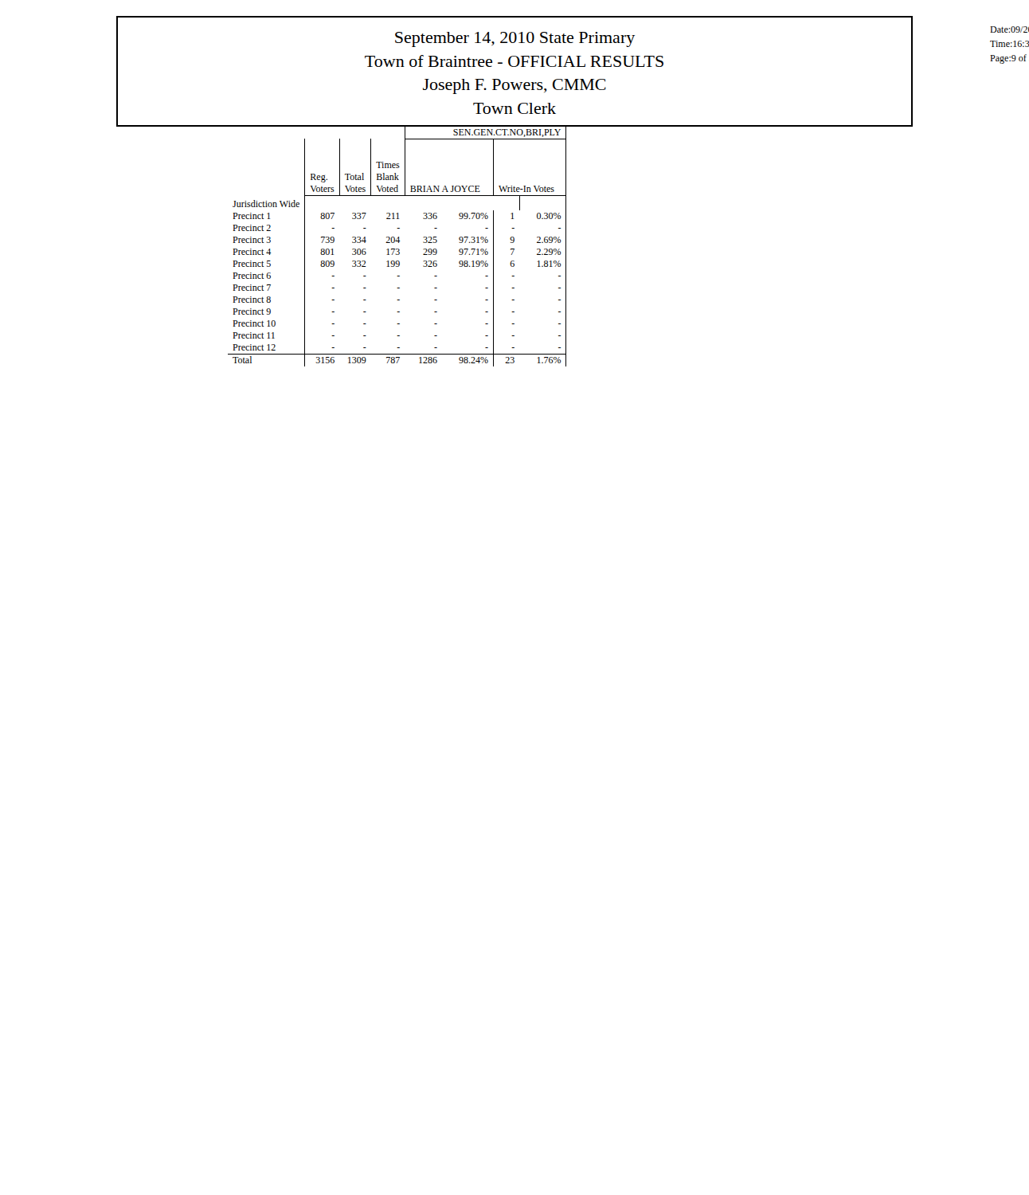Date:09/20/10
Time:16:32:34
Page:9 of 30
September 14, 2010 State Primary
Town of Braintree - OFFICIAL RESULTS
Joseph F. Powers, CMMC
Town Clerk
| | | | | SEN.GEN.CT.NO,BRI,PLY |
| | Reg. Voters | Total Votes | Times Blank Voted | BRIAN A JOYCE | Write-In Votes |
| Jurisdiction Wide | | | | | | | |
| Precinct 1 | 807 | 337 | 211 | 336 | 99.70% | 1 | 0.30% |
| Precinct 2 | - | - | - | - | - | - | - |
| Precinct 3 | 739 | 334 | 204 | 325 | 97.31% | 9 | 2.69% |
| Precinct 4 | 801 | 306 | 173 | 299 | 97.71% | 7 | 2.29% |
| Precinct 5 | 809 | 332 | 199 | 326 | 98.19% | 6 | 1.81% |
| Precinct 6 | - | - | - | - | - | - | - |
| Precinct 7 | - | - | - | - | - | - | - |
| Precinct 8 | - | - | - | - | - | - | - |
| Precinct 9 | - | - | - | - | - | - | - |
| Precinct 10 | - | - | - | - | - | - | - |
| Precinct 11 | - | - | - | - | - | - | - |
| Precinct 12 | - | - | - | - | - | - | - |
| Total | 3156 | 1309 | 787 | 1286 | 98.24% | 23 | 1.76% |